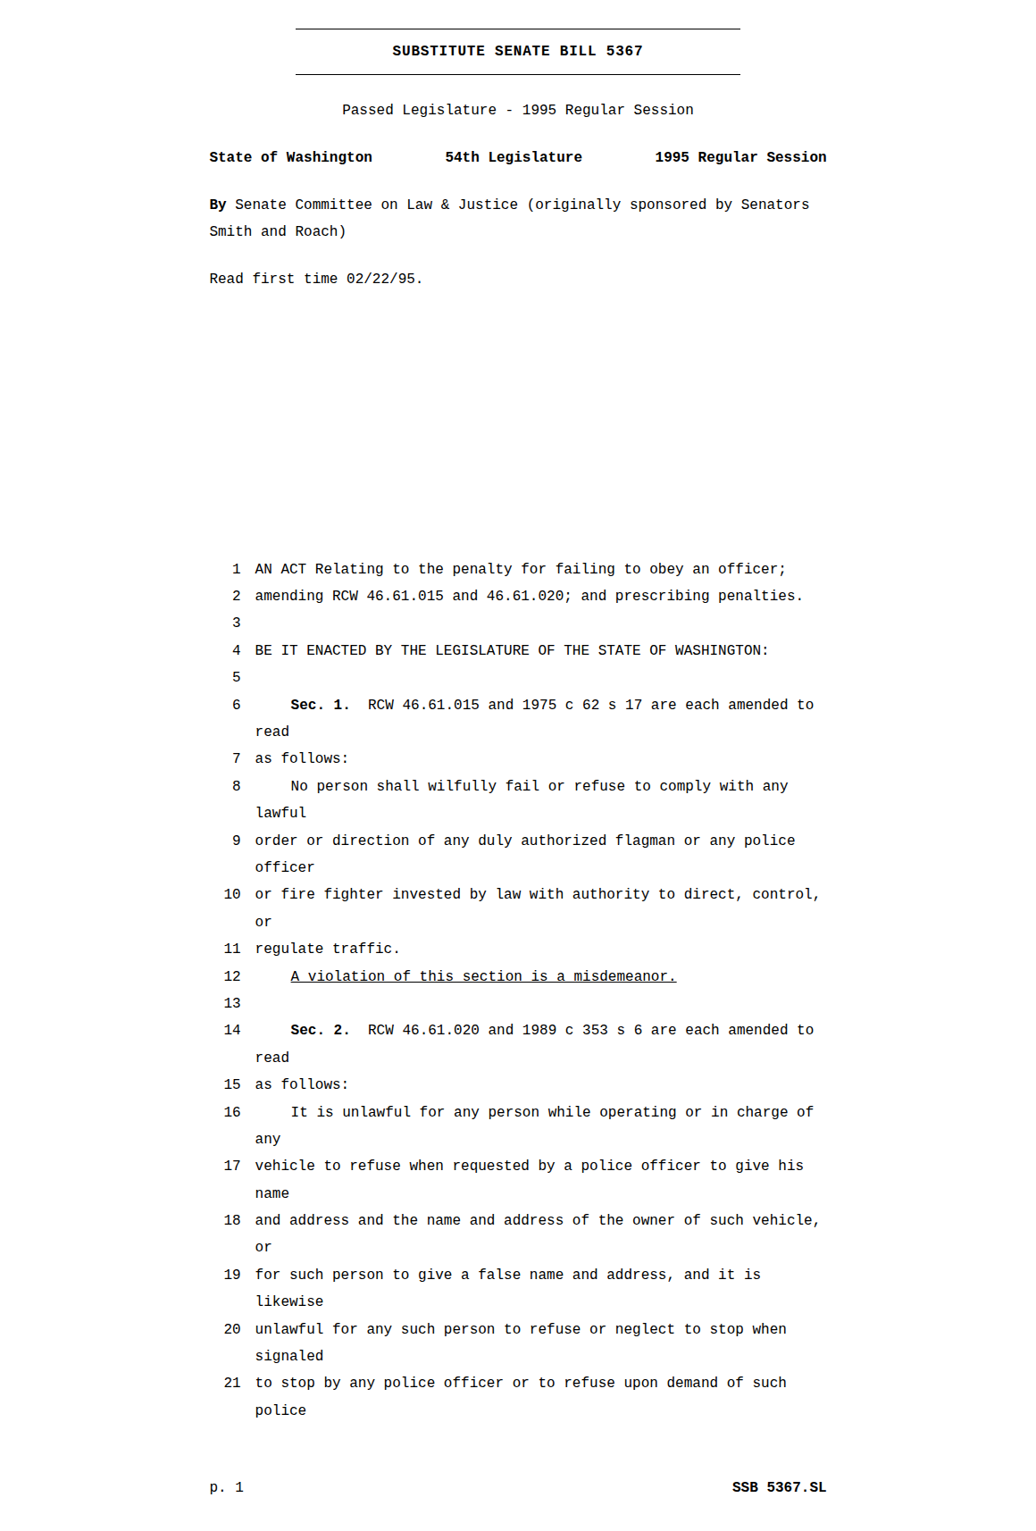SUBSTITUTE SENATE BILL 5367
Passed Legislature - 1995 Regular Session
State of Washington 54th Legislature 1995 Regular Session
By Senate Committee on Law & Justice (originally sponsored by Senators Smith and Roach)
Read first time 02/22/95.
AN ACT Relating to the penalty for failing to obey an officer;
amending RCW 46.61.015 and 46.61.020; and prescribing penalties.
BE IT ENACTED BY THE LEGISLATURE OF THE STATE OF WASHINGTON:
Sec. 1. RCW 46.61.015 and 1975 c 62 s 17 are each amended to read
as follows:
No person shall wilfully fail or refuse to comply with any lawful
order or direction of any duly authorized flagman or any police officer
or fire fighter invested by law with authority to direct, control, or
regulate traffic.
A violation of this section is a misdemeanor.
Sec. 2. RCW 46.61.020 and 1989 c 353 s 6 are each amended to read
as follows:
It is unlawful for any person while operating or in charge of any
vehicle to refuse when requested by a police officer to give his name
and address and the name and address of the owner of such vehicle, or
for such person to give a false name and address, and it is likewise
unlawful for any such person to refuse or neglect to stop when signaled
to stop by any police officer or to refuse upon demand of such police
p. 1 SSB 5367.SL